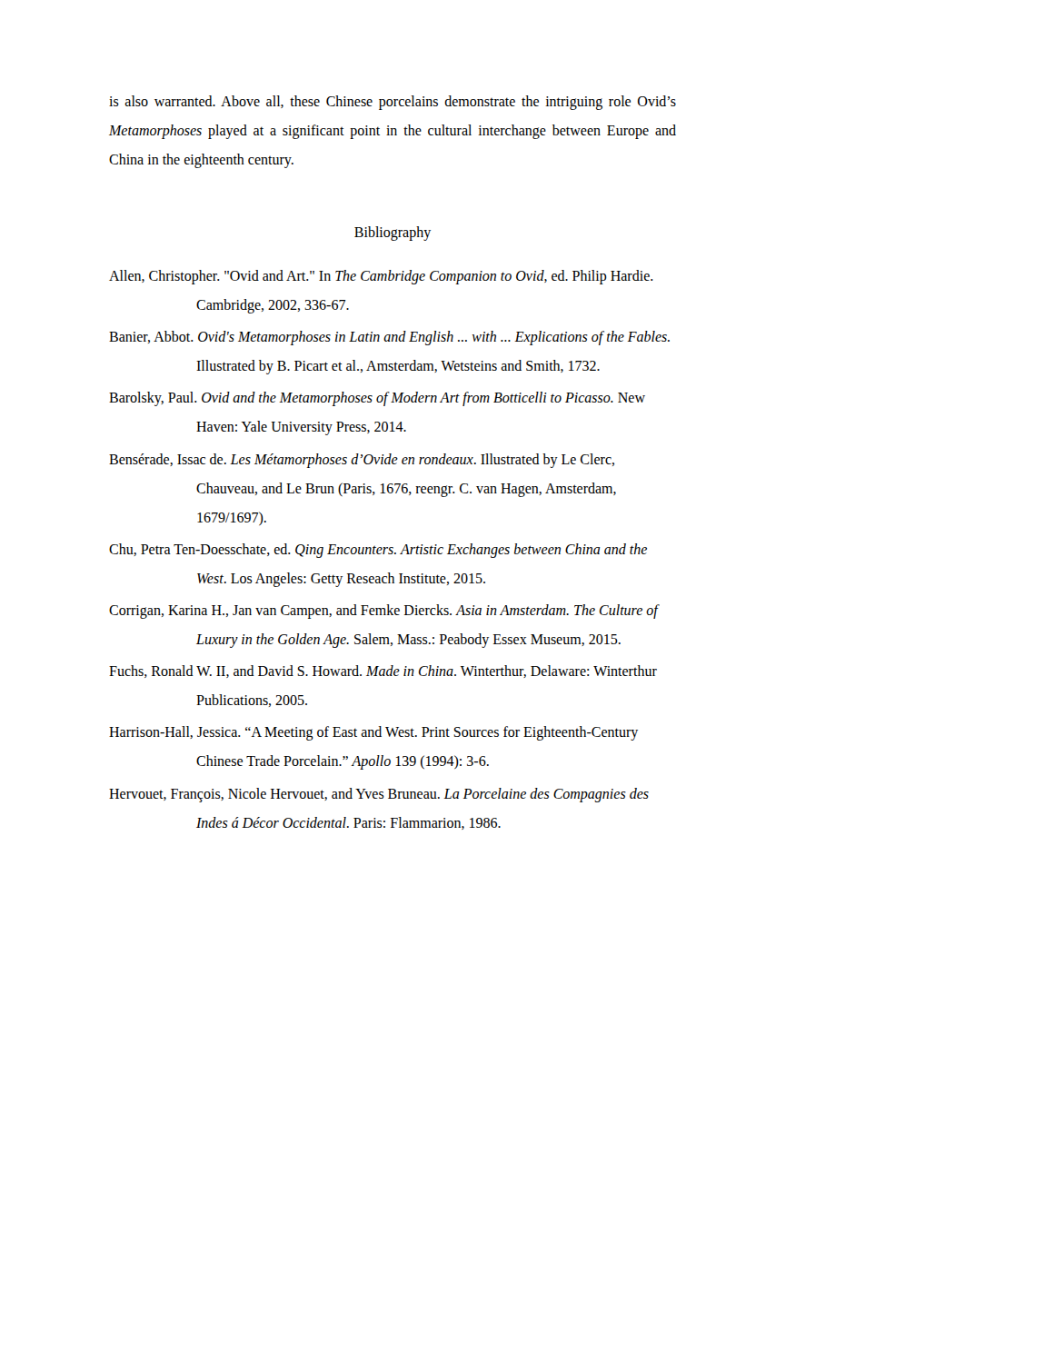is also warranted. Above all, these Chinese porcelains demonstrate the intriguing role Ovid’s Metamorphoses played at a significant point in the cultural interchange between Europe and China in the eighteenth century.
Bibliography
Allen, Christopher. "Ovid and Art." In The Cambridge Companion to Ovid, ed. Philip Hardie. Cambridge, 2002, 336-67.
Banier, Abbot. Ovid's Metamorphoses in Latin and English ... with ... Explications of the Fables. Illustrated by B. Picart et al., Amsterdam, Wetsteins and Smith, 1732.
Barolsky, Paul. Ovid and the Metamorphoses of Modern Art from Botticelli to Picasso. New Haven: Yale University Press, 2014.
Bensérade, Issac de. Les Métamorphoses d’Ovide en rondeaux. Illustrated by Le Clerc, Chauveau, and Le Brun (Paris, 1676, reengr. C. van Hagen, Amsterdam, 1679/1697).
Chu, Petra Ten-Doesschate, ed. Qing Encounters. Artistic Exchanges between China and the West. Los Angeles: Getty Reseach Institute, 2015.
Corrigan, Karina H., Jan van Campen, and Femke Diercks. Asia in Amsterdam. The Culture of Luxury in the Golden Age. Salem, Mass.: Peabody Essex Museum, 2015.
Fuchs, Ronald W. II, and David S. Howard. Made in China. Winterthur, Delaware: Winterthur Publications, 2005.
Harrison-Hall, Jessica. “A Meeting of East and West. Print Sources for Eighteenth-Century Chinese Trade Porcelain.” Apollo 139 (1994): 3-6.
Hervouet, François, Nicole Hervouet, and Yves Bruneau. La Porcelaine des Compagnies des Indes á Décor Occidental. Paris: Flammarion, 1986.